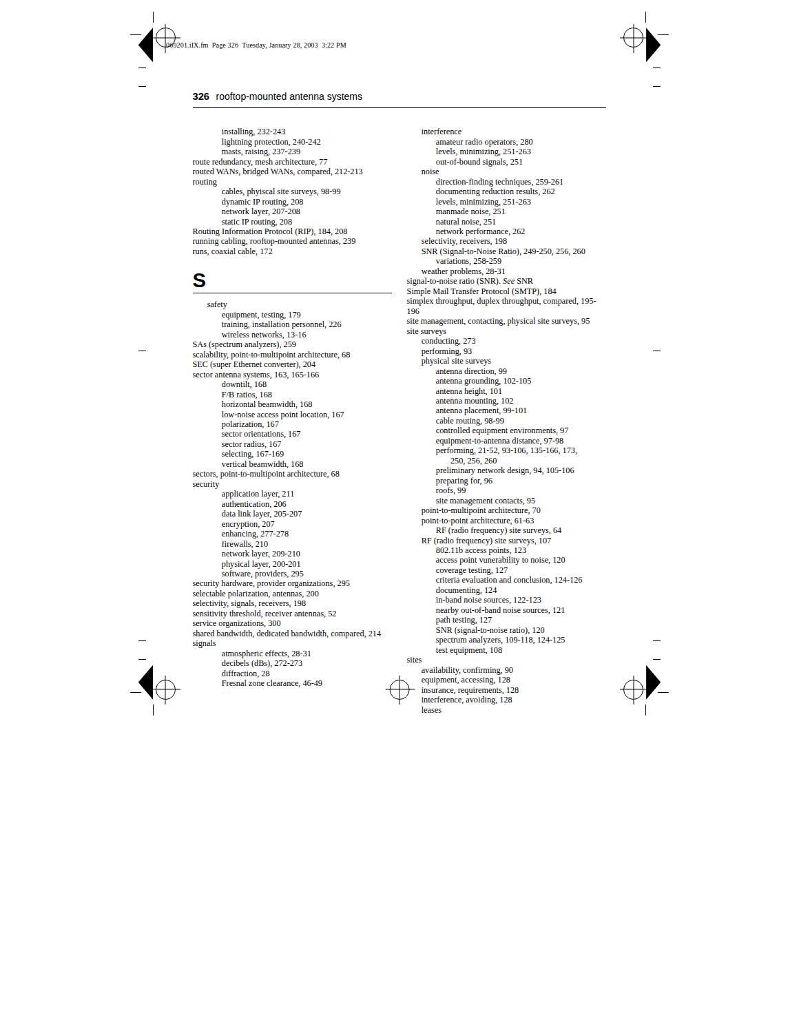069201.iIX.fm Page 326 Tuesday, January 28, 2003 3:22 PM
326rooftop-mounted antenna systems
installing, 232-243
lightning protection, 240-242
masts, raising, 237-239
route redundancy, mesh architecture, 77
routed WANs, bridged WANs, compared, 212-213
routing
cables, phyiscal site surveys, 98-99
dynamic IP routing, 208
network layer, 207-208
static IP routing, 208
Routing Information Protocol (RIP), 184, 208
running cabling, rooftop-mounted antennas, 239
runs, coaxial cable, 172
S
safety
equipment, testing, 179
training, installation personnel, 226
wireless networks, 13-16
SAs (spectrum analyzers), 259
scalability, point-to-multipoint architecture, 68
SEC (super Ethernet converter), 204
sector antenna systems, 163, 165-166
downtilt, 168
F/B ratios, 168
horizontal beamwidth, 168
low-noise access point location, 167
polarization, 167
sector orientations, 167
sector radius, 167
selecting, 167-169
vertical beamwidth, 168
sectors, point-to-multipoint architecture, 68
security
application layer, 211
authentication, 206
data link layer, 205-207
encryption, 207
enhancing, 277-278
firewalls, 210
network layer, 209-210
physical layer, 200-201
software, providers, 295
security hardware, provider organizations, 295
selectable polarization, antennas, 200
selectivity, signals, receivers, 198
sensitivity threshold, receiver antennas, 52
service organizations, 300
shared bandwidth, dedicated bandwidth, compared, 214
signals
atmospheric effects, 28-31
decibels (dBs), 272-273
diffraction, 28
Fresnal zone clearance, 46-49
interference
amateur radio operators, 280
levels, minimizing, 251-263
out-of-bound signals, 251
noise
direction-finding techniques, 259-261
documenting reduction results, 262
levels, minimizing, 251-263
manmade noise, 251
natural noise, 251
network performance, 262
selectivity, receivers, 198
SNR (Signal-to-Noise Ratio), 249-250, 256, 260
variations, 258-259
weather problems, 28-31
signal-to-noise ratio (SNR). See SNR
Simple Mail Transfer Protocol (SMTP), 184
simplex throughput, duplex throughput, compared, 195-196
site management, contacting, physical site surveys, 95
site surveys
conducting, 273
performing, 93
physical site surveys
antenna direction, 99
antenna grounding, 102-105
antenna height, 101
antenna mounting, 102
antenna placement, 99-101
cable routing, 98-99
controlled equipment environments, 97
equipment-to-antenna distance, 97-98
performing, 21-52, 93-106, 135-166, 173,
250, 256, 260
preliminary network design, 94, 105-106
preparing for, 96
roofs, 99
site management contacts, 95
point-to-multipoint architecture, 70
point-to-point architecture, 61-63
RF (radio frequency) site surveys, 64
RF (radio frequency) site surveys, 107
802.11b access points, 123
access point vunerability to noise, 120
coverage testing, 127
criteria evaluation and conclusion, 124-126
documenting, 124
in-band noise sources, 122-123
nearby out-of-band noise sources, 121
path testing, 127
SNR (signal-to-noise ratio), 120
spectrum analyzers, 109-118, 124-125
test equipment, 108
sites
availability, confirming, 90
equipment, accessing, 128
insurance, requirements, 128
interference, avoiding, 128
leases